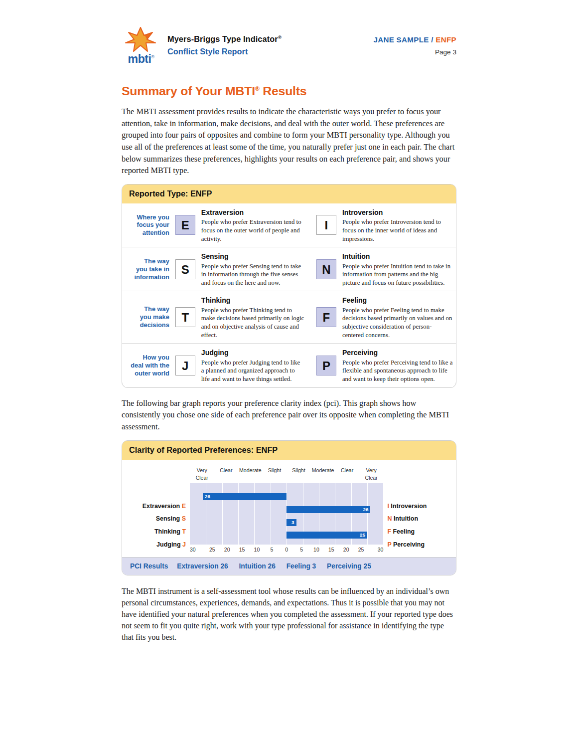mbti®
Myers-Briggs Type Indicator®
Conflict Style Report
JANE SAMPLE / ENFP
Page 3
Summary of Your MBTI® Results
The MBTI assessment provides results to indicate the characteristic ways you prefer to focus your attention, take in information, make decisions, and deal with the outer world. These preferences are grouped into four pairs of opposites and combine to form your MBTI personality type. Although you use all of the preferences at least some of the time, you naturally prefer just one in each pair. The chart below summarizes these preferences, highlights your results on each preference pair, and shows your reported MBTI type.
Reported Type: ENFP
| Where you focus your attention | E | Extraversion People who prefer Extraversion tend to focus on the outer world of people and activity. | | I | Introversion People who prefer Introversion tend to focus on the inner world of ideas and impressions. |
| The way you take in information | S | Sensing People who prefer Sensing tend to take in information through the five senses and focus on the here and now. | | N | Intuition People who prefer Intuition tend to take in information from patterns and the big picture and focus on future possibilities. |
| The way you make decisions | T | Thinking People who prefer Thinking tend to make decisions based primarily on logic and on objective analysis of cause and effect. | | F | Feeling People who prefer Feeling tend to make decisions based primarily on values and on subjective consideration of person-centered concerns. |
| How you deal with the outer world | J | Judging People who prefer Judging tend to like a planned and organized approach to life and want to have things settled. | | P | Perceiving People who prefer Perceiving tend to like a flexible and spontaneous approach to life and want to keep their options open. |
The following bar graph reports your preference clarity index (pci). This graph shows how consistently you chose one side of each preference pair over its opposite when completing the MBTI assessment.
Clarity of Reported Preferences: ENFP
Extraversion E
Sensing S
Thinking T
Judging J
Very Clear Clear Moderate Slight Slight Moderate Clear Very Clear
26
26
3
25
30252015105 0 51015202530
I Introversion
N Intuition
F Feeling
P Perceiving
PCI Results Extraversion 26 Intuition 26 Feeling 3 Perceiving 25
The MBTI instrument is a self-assessment tool whose results can be influenced by an individual’s own personal circumstances, experiences, demands, and expectations. Thus it is possible that you may not have identified your natural preferences when you completed the assessment. If your reported type does not seem to fit you quite right, work with your type professional for assistance in identifying the type that fits you best.